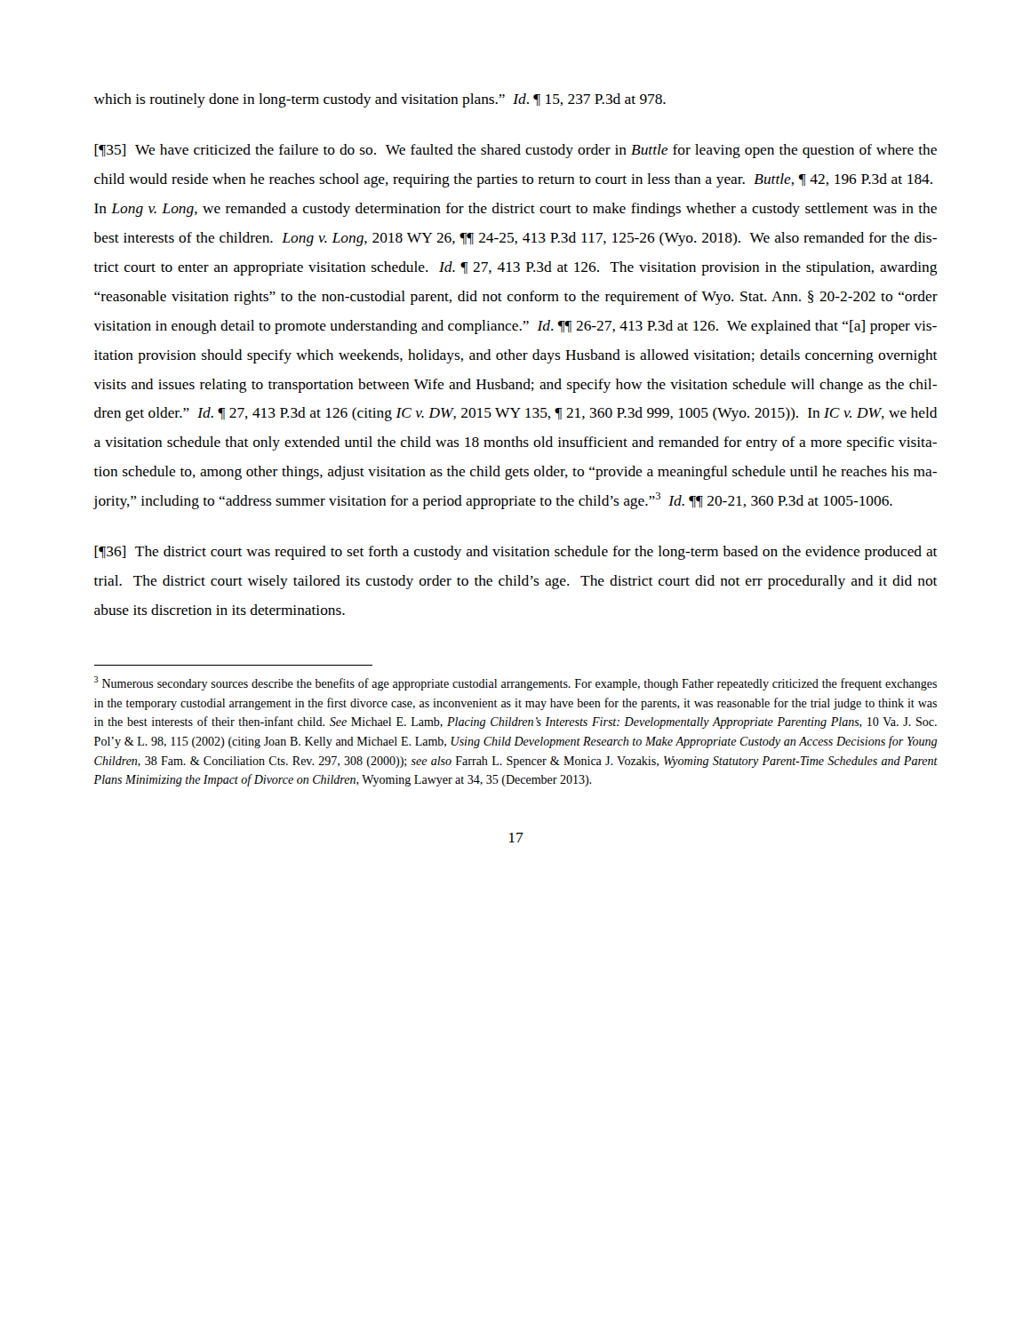which is routinely done in long-term custody and visitation plans.” Id. ¶ 15, 237 P.3d at 978.
[¶35] We have criticized the failure to do so. We faulted the shared custody order in Buttle for leaving open the question of where the child would reside when he reaches school age, requiring the parties to return to court in less than a year. Buttle, ¶ 42, 196 P.3d at 184. In Long v. Long, we remanded a custody determination for the district court to make findings whether a custody settlement was in the best interests of the children. Long v. Long, 2018 WY 26, ¶¶ 24-25, 413 P.3d 117, 125-26 (Wyo. 2018). We also remanded for the district court to enter an appropriate visitation schedule. Id. ¶ 27, 413 P.3d at 126. The visitation provision in the stipulation, awarding “reasonable visitation rights” to the non-custodial parent, did not conform to the requirement of Wyo. Stat. Ann. § 20-2-202 to “order visitation in enough detail to promote understanding and compliance.” Id. ¶¶ 26-27, 413 P.3d at 126. We explained that “[a] proper visitation provision should specify which weekends, holidays, and other days Husband is allowed visitation; details concerning overnight visits and issues relating to transportation between Wife and Husband; and specify how the visitation schedule will change as the children get older.” Id. ¶ 27, 413 P.3d at 126 (citing IC v. DW, 2015 WY 135, ¶ 21, 360 P.3d 999, 1005 (Wyo. 2015)). In IC v. DW, we held a visitation schedule that only extended until the child was 18 months old insufficient and remanded for entry of a more specific visitation schedule to, among other things, adjust visitation as the child gets older, to “provide a meaningful schedule until he reaches his majority,” including to “address summer visitation for a period appropriate to the child’s age.”3 Id. ¶¶ 20-21, 360 P.3d at 1005-1006.
[¶36] The district court was required to set forth a custody and visitation schedule for the long-term based on the evidence produced at trial. The district court wisely tailored its custody order to the child’s age. The district court did not err procedurally and it did not abuse its discretion in its determinations.
3 Numerous secondary sources describe the benefits of age appropriate custodial arrangements. For example, though Father repeatedly criticized the frequent exchanges in the temporary custodial arrangement in the first divorce case, as inconvenient as it may have been for the parents, it was reasonable for the trial judge to think it was in the best interests of their then-infant child. See Michael E. Lamb, Placing Children’s Interests First: Developmentally Appropriate Parenting Plans, 10 Va. J. Soc. Pol’y & L. 98, 115 (2002) (citing Joan B. Kelly and Michael E. Lamb, Using Child Development Research to Make Appropriate Custody an Access Decisions for Young Children, 38 Fam. & Conciliation Cts. Rev. 297, 308 (2000)); see also Farrah L. Spencer & Monica J. Vozakis, Wyoming Statutory Parent-Time Schedules and Parent Plans Minimizing the Impact of Divorce on Children, Wyoming Lawyer at 34, 35 (December 2013).
17